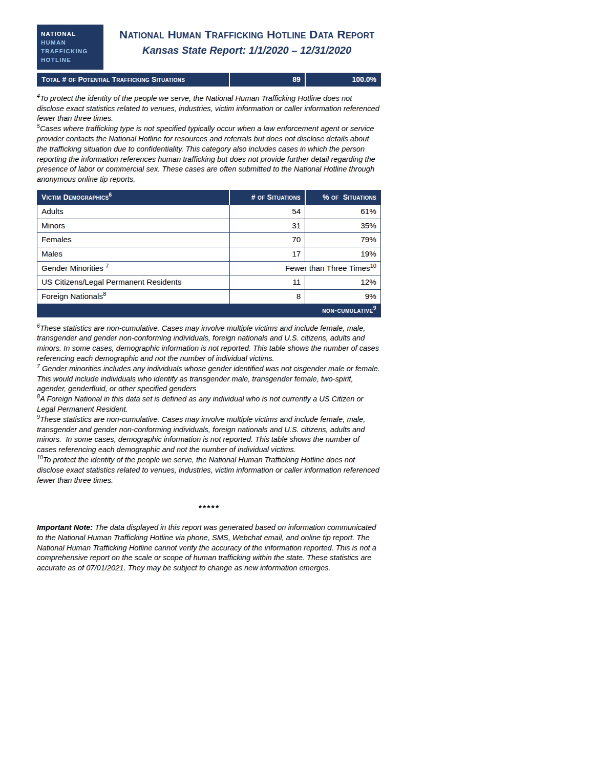NATIONAL HUMAN TRAFFICKING HOTLINE
National Human Trafficking Hotline Data Report
Kansas State Report: 1/1/2020 – 12/31/2020
| Total # of Potential Trafficking Situations | 89 | 100.0% |
4To protect the identity of the people we serve, the National Human Trafficking Hotline does not disclose exact statistics related to venues, industries, victim information or caller information referenced fewer than three times.
5Cases where trafficking type is not specified typically occur when a law enforcement agent or service provider contacts the National Hotline for resources and referrals but does not disclose details about the trafficking situation due to confidentiality. This category also includes cases in which the person reporting the information references human trafficking but does not provide further detail regarding the presence of labor or commercial sex. These cases are often submitted to the National Hotline through anonymous online tip reports.
| Victim Demographics 6 | # of Situations | % of Situations |
| --- | --- | --- |
| Adults | 54 | 61% |
| Minors | 31 | 35% |
| Females | 70 | 79% |
| Males | 17 | 19% |
| Gender Minorities 7 | Fewer than Three Times 10 |
| US Citizens/Legal Permanent Residents | 11 | 12% |
| Foreign Nationals 8 | 8 | 9% |
| non‑cumulative 9 |
6These statistics are non-cumulative. Cases may involve multiple victims and include female, male, transgender and gender non-conforming individuals, foreign nationals and U.S. citizens, adults and minors. In some cases, demographic information is not reported. This table shows the number of cases referencing each demographic and not the number of individual victims.
7 Gender minorities includes any individuals whose gender identified was not cisgender male or female. This would include individuals who identify as transgender male, transgender female, two-spirit, agender, genderfluid, or other specified genders
8A Foreign National in this data set is defined as any individual who is not currently a US Citizen or Legal Permanent Resident.
9These statistics are non-cumulative. Cases may involve multiple victims and include female, male, transgender and gender non-conforming individuals, foreign nationals and U.S. citizens, adults and minors. In some cases, demographic information is not reported. This table shows the number of cases referencing each demographic and not the number of individual victims.
10To protect the identity of the people we serve, the National Human Trafficking Hotline does not disclose exact statistics related to venues, industries, victim information or caller information referenced fewer than three times.
*****
Important Note: The data displayed in this report was generated based on information communicated to the National Human Trafficking Hotline via phone, SMS, Webchat email, and online tip report. The National Human Trafficking Hotline cannot verify the accuracy of the information reported. This is not a comprehensive report on the scale or scope of human trafficking within the state. These statistics are accurate as of 07/01/2021. They may be subject to change as new information emerges.